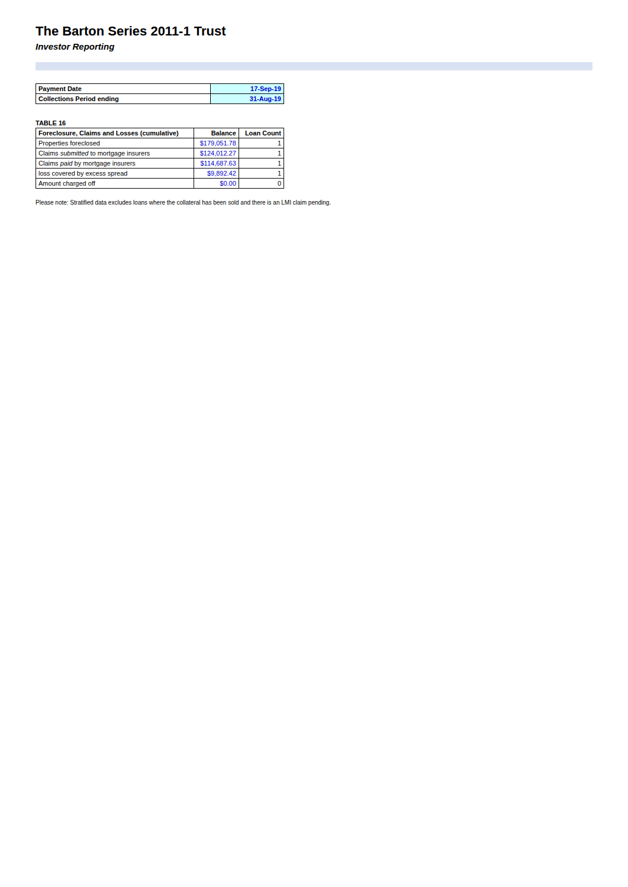The Barton Series 2011-1 Trust
Investor Reporting
| Payment Date | 17-Sep-19 |
| Collections Period ending | 31-Aug-19 |
TABLE 16
| Foreclosure, Claims and Losses (cumulative) | Balance | Loan Count |
| --- | --- | --- |
| Properties foreclosed | $179,051.78 | 1 |
| Claims submitted to mortgage insurers | $124,012.27 | 1 |
| Claims paid by mortgage insurers | $114,687.63 | 1 |
| loss covered by excess spread | $9,892.42 | 1 |
| Amount charged off | $0.00 | 0 |
Please note: Stratified data excludes loans where the collateral has been sold and there is an LMI claim pending.